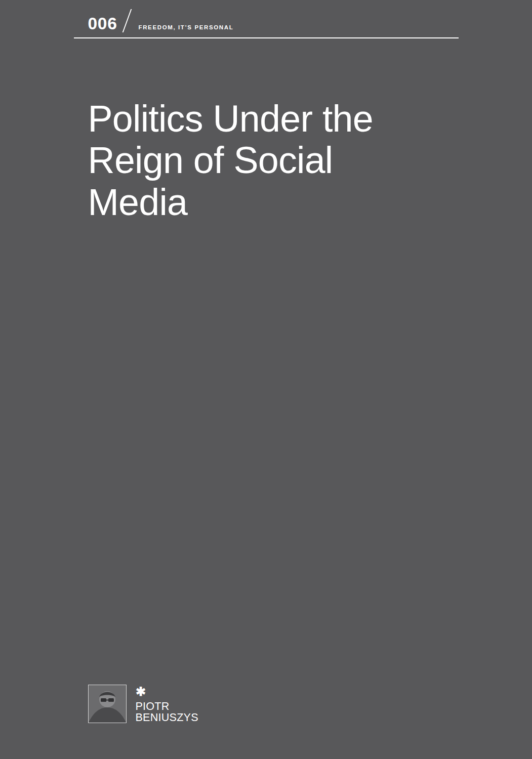006 Freedom, it’s personal
Politics Under the Reign of Social Media
✱
Piotr
Beniuszys